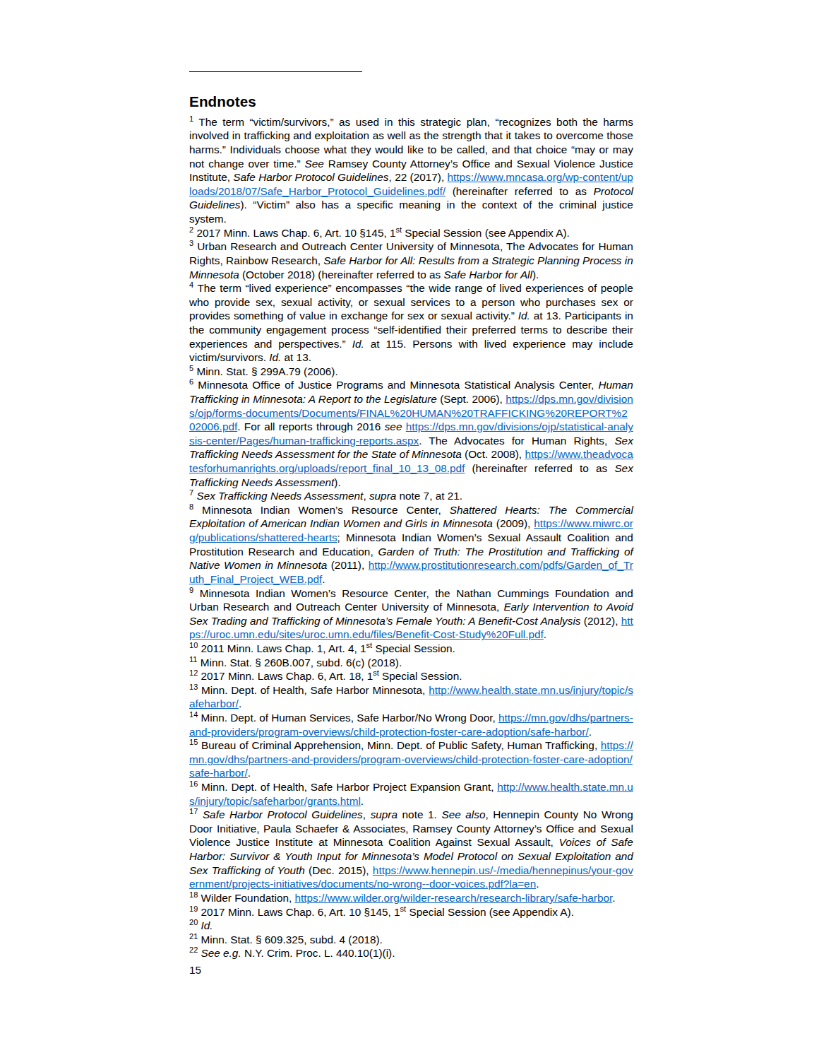Endnotes
1 The term “victim/survivors,” as used in this strategic plan, “recognizes both the harms involved in trafficking and exploitation as well as the strength that it takes to overcome those harms.” Individuals choose what they would like to be called, and that choice “may or may not change over time.” See Ramsey County Attorney’s Office and Sexual Violence Justice Institute, Safe Harbor Protocol Guidelines, 22 (2017), https://www.mncasa.org/wp-content/uploads/2018/07/Safe_Harbor_Protocol_Guidelines.pdf/ (hereinafter referred to as Protocol Guidelines). “Victim” also has a specific meaning in the context of the criminal justice system.
2 2017 Minn. Laws Chap. 6, Art. 10 §145, 1st Special Session (see Appendix A).
3 Urban Research and Outreach Center University of Minnesota, The Advocates for Human Rights, Rainbow Research, Safe Harbor for All: Results from a Strategic Planning Process in Minnesota (October 2018) (hereinafter referred to as Safe Harbor for All).
4 The term “lived experience” encompasses “the wide range of lived experiences of people who provide sex, sexual activity, or sexual services to a person who purchases sex or provides something of value in exchange for sex or sexual activity.” Id. at 13. Participants in the community engagement process “self-identified their preferred terms to describe their experiences and perspectives.” Id. at 115. Persons with lived experience may include victim/survivors. Id. at 13.
5 Minn. Stat. § 299A.79 (2006).
6 Minnesota Office of Justice Programs and Minnesota Statistical Analysis Center, Human Trafficking in Minnesota: A Report to the Legislature (Sept. 2006), https://dps.mn.gov/divisions/ojp/forms-documents/Documents/FINAL%20HUMAN%20TRAFFICKING%20REPORT%202006.pdf. For all reports through 2016 see https://dps.mn.gov/divisions/ojp/statistical-analysis-center/Pages/human-trafficking-reports.aspx. The Advocates for Human Rights, Sex Trafficking Needs Assessment for the State of Minnesota (Oct. 2008), https://www.theadvocatesforhumanrights.org/uploads/report_final_10_13_08.pdf (hereinafter referred to as Sex Trafficking Needs Assessment).
7 Sex Trafficking Needs Assessment, supra note 7, at 21.
8 Minnesota Indian Women’s Resource Center, Shattered Hearts: The Commercial Exploitation of American Indian Women and Girls in Minnesota (2009), https://www.miwrc.org/publications/shattered-hearts; Minnesota Indian Women’s Sexual Assault Coalition and Prostitution Research and Education, Garden of Truth: The Prostitution and Trafficking of Native Women in Minnesota (2011), http://www.prostitutionresearch.com/pdfs/Garden_of_Truth_Final_Project_WEB.pdf.
9 Minnesota Indian Women’s Resource Center, the Nathan Cummings Foundation and Urban Research and Outreach Center University of Minnesota, Early Intervention to Avoid Sex Trading and Trafficking of Minnesota’s Female Youth: A Benefit-Cost Analysis (2012), https://uroc.umn.edu/sites/uroc.umn.edu/files/Benefit-Cost-Study%20Full.pdf.
10 2011 Minn. Laws Chap. 1, Art. 4, 1st Special Session.
11 Minn. Stat. § 260B.007, subd. 6(c) (2018).
12 2017 Minn. Laws Chap. 6, Art. 18, 1st Special Session.
13 Minn. Dept. of Health, Safe Harbor Minnesota, http://www.health.state.mn.us/injury/topic/safeharbor/.
14 Minn. Dept. of Human Services, Safe Harbor/No Wrong Door, https://mn.gov/dhs/partners-and-providers/program-overviews/child-protection-foster-care-adoption/safe-harbor/.
15 Bureau of Criminal Apprehension, Minn. Dept. of Public Safety, Human Trafficking, https://mn.gov/dhs/partners-and-providers/program-overviews/child-protection-foster-care-adoption/safe-harbor/.
16 Minn. Dept. of Health, Safe Harbor Project Expansion Grant, http://www.health.state.mn.us/injury/topic/safeharbor/grants.html.
17 Safe Harbor Protocol Guidelines, supra note 1. See also, Hennepin County No Wrong Door Initiative, Paula Schaefer & Associates, Ramsey County Attorney’s Office and Sexual Violence Justice Institute at Minnesota Coalition Against Sexual Assault, Voices of Safe Harbor: Survivor & Youth Input for Minnesota’s Model Protocol on Sexual Exploitation and Sex Trafficking of Youth (Dec. 2015), https://www.hennepin.us/-/media/hennepinus/your-government/projects-initiatives/documents/no-wrong--door-voices.pdf?la=en.
18 Wilder Foundation, https://www.wilder.org/wilder-research/research-library/safe-harbor.
19 2017 Minn. Laws Chap. 6, Art. 10 §145, 1st Special Session (see Appendix A).
20 Id.
21 Minn. Stat. § 609.325, subd. 4 (2018).
22 See e.g. N.Y. Crim. Proc. L. 440.10(1)(i).
15